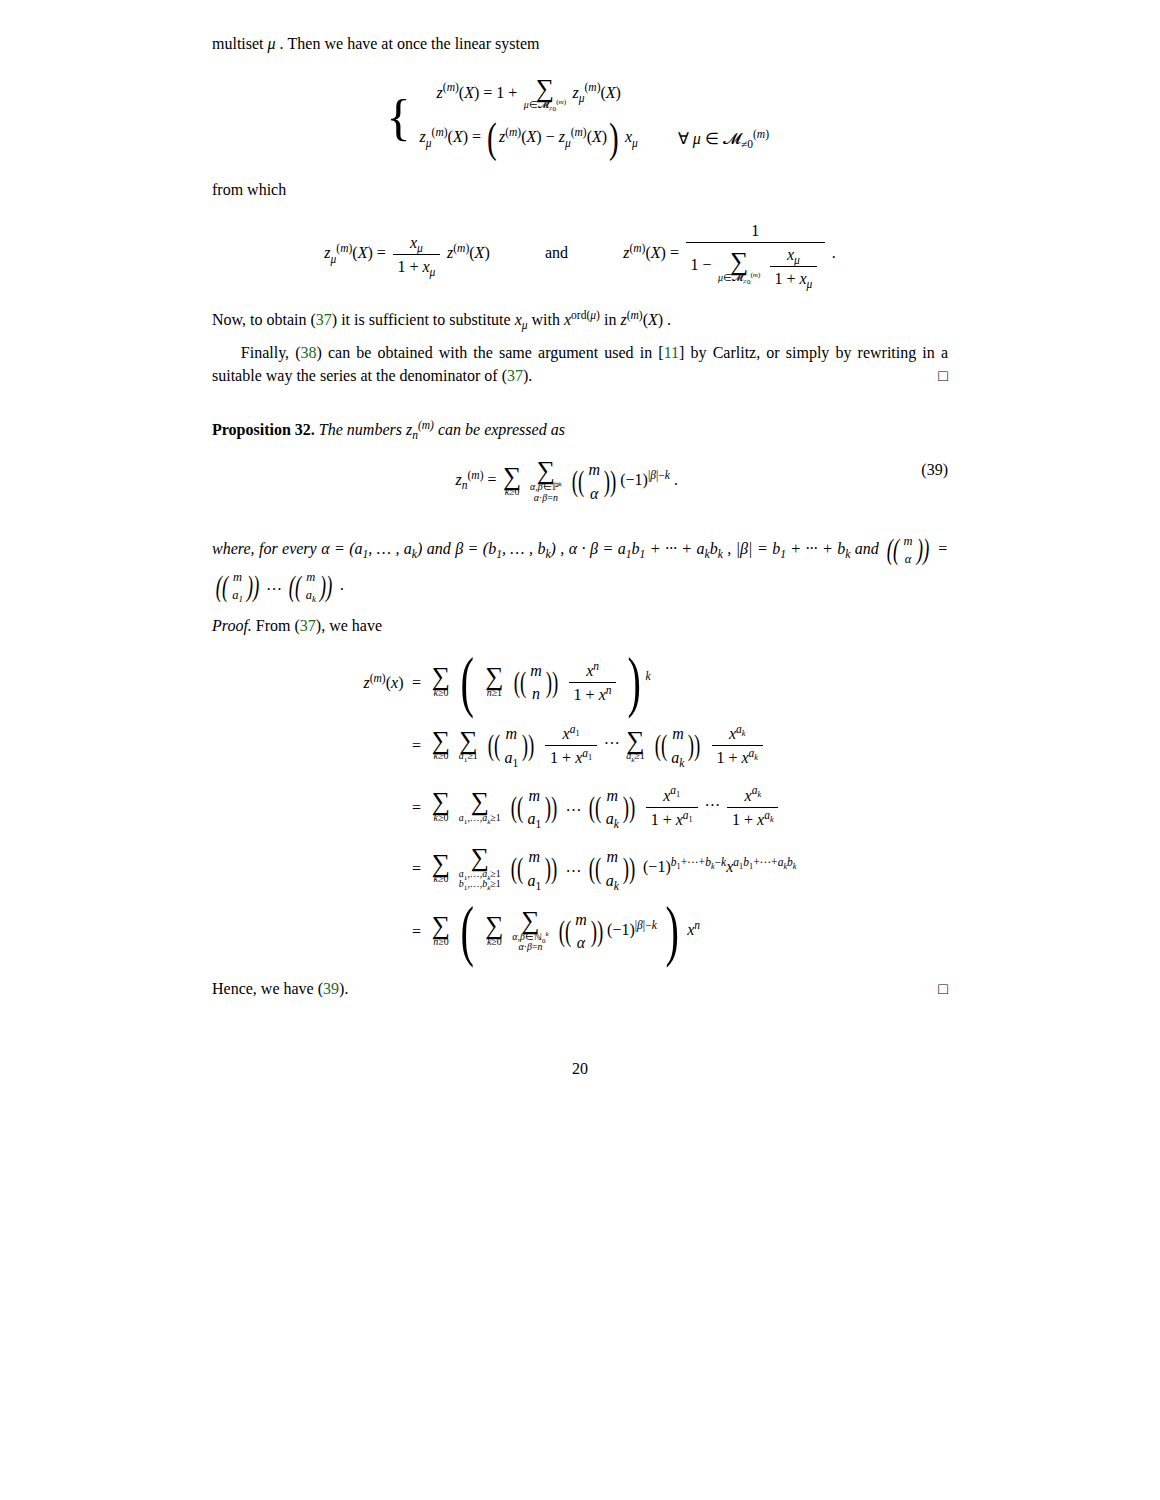multiset μ . Then we have at once the linear system
{
| z ( m ) ( X ) = 1 + ∑ μ ∈𝓜 ≠0 ( m ) z μ ( m ) ( X ) | |
| z μ ( m ) ( X ) = ( z ( m ) ( X ) − z μ ( m ) ( X ) ) x μ | ∀ μ ∈ 𝓜 ≠0 ( m ) |
from which
zμ(m)(X) = xμ 1 + xμ z(m)(X) and z(m)(X) = 1 1 − ∑ μ∈𝓜≠0(m) xμ 1 + xμ .
Now, to obtain (37) it is sufficient to substitute xμ with xord(μ) in z(m)(X) .
Finally, (38) can be obtained with the same argument used in [11] by Carlitz, or simply by rewriting in a suitable way the series at the denominator of (37). □
Proposition 32. The numbers zn(m) can be expressed as
(39) zn(m) = ∑ k≥0 ∑ α,β∈ℙk
α·β=n ((mα))(−1)|β|−k .
where, for every α = (a1, … , ak) and β = (b1, … , bk) , α · β = a1b1 + ··· + akbk , |β| = b1 + ··· + bk and ((mα)) = ((ma1)) … ((mak)) .
Proof. From (37), we have
| z ( m ) ( x ) | = | ∑ k ≥0 ( ∑ n ≥1 (( m n )) x n 1 + x n ) k |
| | = | ∑ k ≥0 ∑ a 1 ≥1 (( m a 1 )) x a 1 1 + x a 1 ··· ∑ a k ≥1 (( m a k )) x a k 1 + x a k |
| | = | ∑ k ≥0 ∑ a 1 ,…, a k ≥1 (( m a 1 )) … (( m a k )) x a 1 1 + x a 1 ··· x a k 1 + x a k |
| | = | ∑ k ≥0 ∑ a 1 ,…, a k ≥1 b 1 ,…, b k ≥1 (( m a 1 )) … (( m a k )) (−1) b 1 +···+ b k − k x a 1 b 1 +···+ a k b k |
| | = | ∑ n ≥0 ( ∑ k ≥0 ∑ α , β ∈ℕ 0 k α · β = n (( m α )) (−1) / β /− k ) x n |
Hence, we have (39). □
20